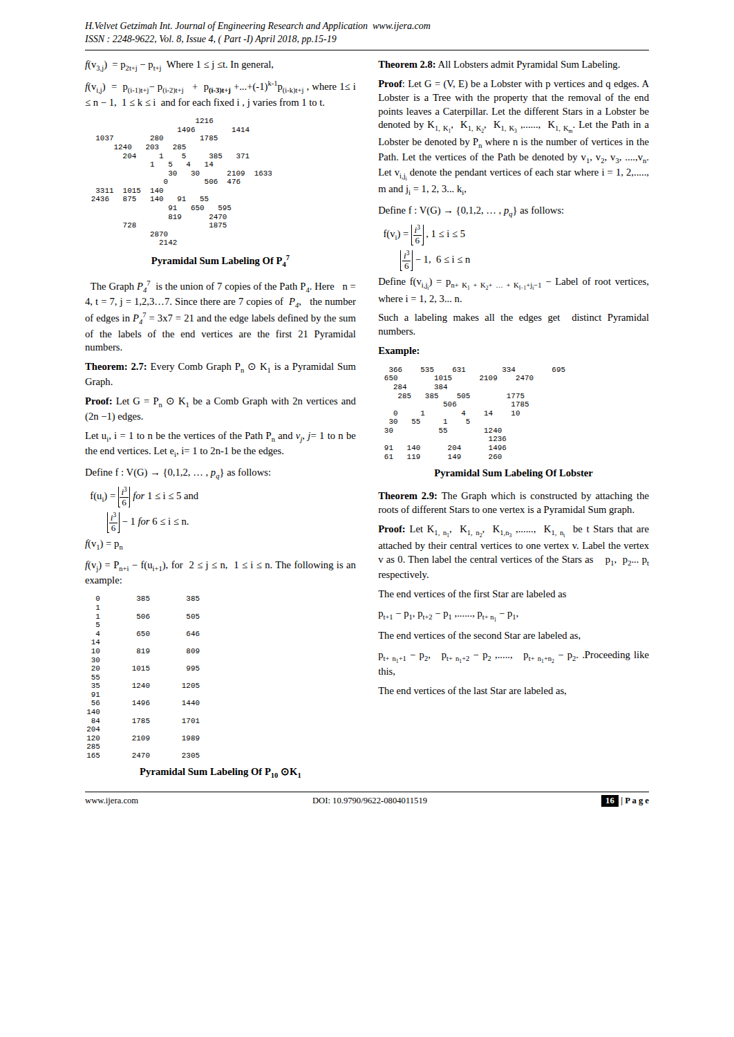H.Velvet Getzimah Int. Journal of Engineering Research and Application www.ijera.com ISSN : 2248-9622, Vol. 8, Issue 4, ( Part -I) April 2018, pp.15-19
f(v3,j) = p2t+j − pt+j Where 1 ≤ j ≤t. In general,
f(vi,j) = p(i-1)t+j− p(i-2)t+j + p(i-3)t+j +...+(-1)k-1p(i-k)t+j , where 1≤ i ≤ n − 1, 1 ≤ k ≤ i and for each fixed i , j varies from 1 to t.
1216 1496 1414 1037 280 1785 1240 203 285 204 1 5 385 371 1 5 4 14 30 30 2109 1633 0 506 476 3311 1015 140 2436 875 140 91 55 91 650 595 819 2470 728 1875 2870 2142
Pyramidal Sum Labeling Of P47
The Graph P47 is the union of 7 copies of the Path P4. Here n = 4, t = 7, j = 1,2,3…7. Since there are 7 copies of P4, the number of edges in P47 = 3x7 = 21 and the edge labels defined by the sum of the labels of the end vertices are the first 21 Pyramidal numbers.
Theorem: 2.7: Every Comb Graph Pn ⊙ K1 is a Pyramidal Sum Graph.
Proof: Let G = Pn ⊙ K1 be a Comb Graph with 2n vertices and (2n −1) edges.
Let ui, i = 1 to n be the vertices of the Path Pn and vj, j= 1 to n be the end vertices. Let ei, i= 1 to 2n-1 be the edges.
Define f : V(G) → {0,1,2, … , pq} as follows:
f(ui) = i36 for 1 ≤ i ≤ 5 and
i36 − 1 for 6 ≤ i ≤ n.
f(v1) = pn
f(vj) = Pn+i − f(ui+1), for 2 ≤ j ≤ n, 1 ≤ i ≤ n. The following is an example:
0 385 385 1 1 506 505 5 4 650 646 14 10 819 809 30 20 1015 995 55 35 1240 1205 91 56 1496 1440 140 84 1785 1701 204 120 2109 1989 285 165 2470 2305
Pyramidal Sum Labeling Of P10 ⊙K1
Theorem 2.8: All Lobsters admit Pyramidal Sum Labeling.
Proof: Let G = (V, E) be a Lobster with p vertices and q edges. A Lobster is a Tree with the property that the removal of the end points leaves a Caterpillar. Let the different Stars in a Lobster be denoted by K1, K1, K1, K2, K1, K3 ,......, K1, Km. Let the Path in a Lobster be denoted by Pn where n is the number of vertices in the Path. Let the vertices of the Path be denoted by v1, v2, v3, ....,vn. Let vi,ji denote the pendant vertices of each star where i = 1, 2,....., m and ji = 1, 2, 3... ki,
Define f : V(G) → {0,1,2, … , pq} as follows:
f(vi) = i36 , 1 ≤ i ≤ 5
i36 − 1, 6 ≤ i ≤ n
Define f(vi,ji) = pn+ K1 + K2+ … + KI−1+ji−1 − Label of root vertices, where i = 1, 2, 3... n.
Such a labeling makes all the edges get distinct Pyramidal numbers.
Example:
366 535 631 334 695 650 1015 2109 2470 284 384 285 385 505 1775 506 1785 0 1 4 14 10 30 55 1 5 30 55 1240 1236 91 140 204 1496 61 119 149 260
Pyramidal Sum Labeling Of Lobster
Theorem 2.9: The Graph which is constructed by attaching the roots of different Stars to one vertex is a Pyramidal Sum graph.
Proof: Let K1, n1, K1, n2, K1,n3 ,......, K1, nt be t Stars that are attached by their central vertices to one vertex v. Label the vertex v as 0. Then label the central vertices of the Stars as p1, p2... pt respectively.
The end vertices of the first Star are labeled as
pt+1 − p1, pt+2 − p1 ,......, pt+ n1 − p1,
The end vertices of the second Star are labeled as,
pt+ n1+1 − p2, pt+ n1+2 − p2 ,....., pt+ n1+n2 − p2. .Proceeding like this,
The end vertices of the last Star are labeled as,
www.ijera.com DOI: 10.9790/9622-0804011519 16 | P a g e